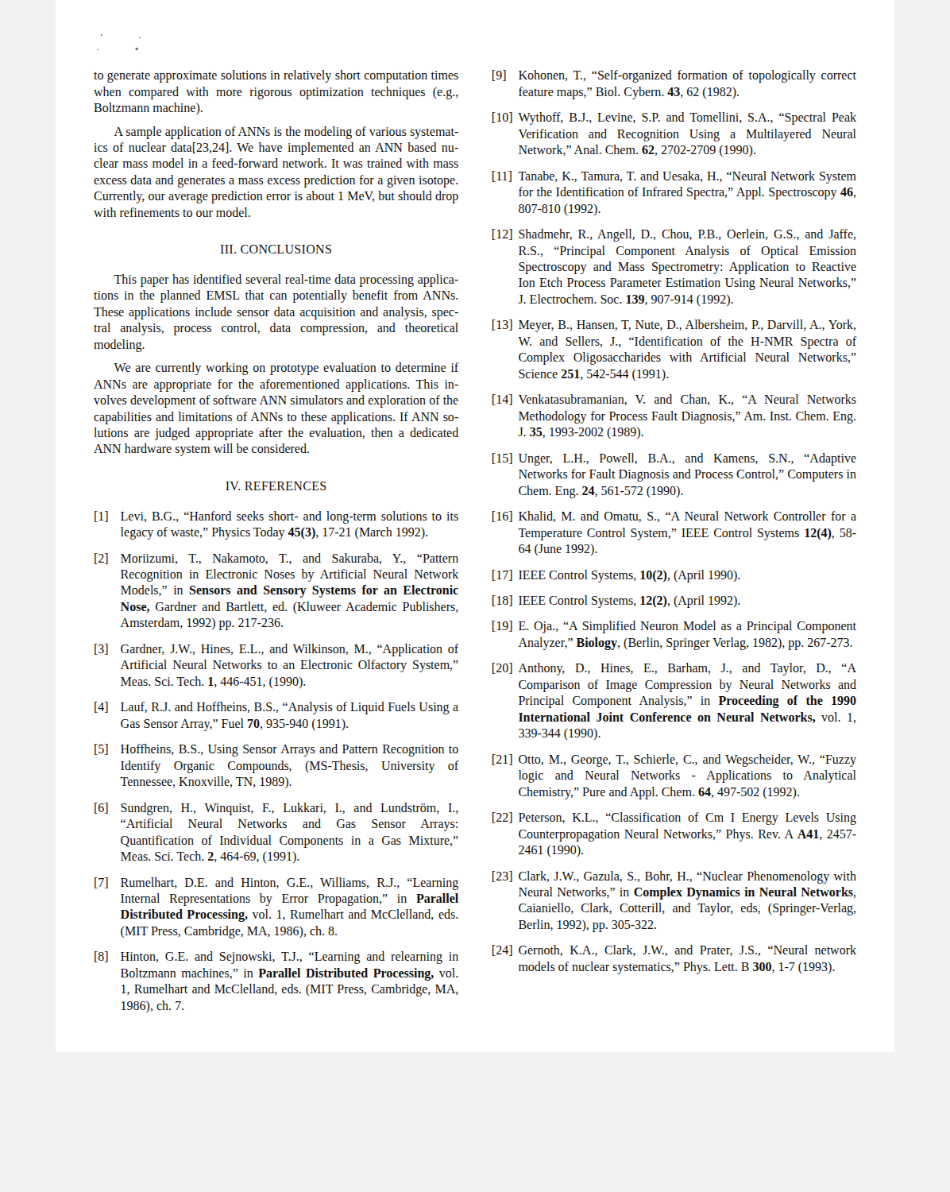' ·
· •
to generate approximate solutions in relatively short computation times when compared with more rigorous optimization techniques (e.g., Boltzmann machine).
A sample application of ANNs is the modeling of various systematics of nuclear data[23,24]. We have implemented an ANN based nuclear mass model in a feed-forward network. It was trained with mass excess data and generates a mass excess prediction for a given isotope. Currently, our average prediction error is about 1 MeV, but should drop with refinements to our model.
III. Conclusions
This paper has identified several real-time data processing applications in the planned EMSL that can potentially benefit from ANNs. These applications include sensor data acquisition and analysis, spectral analysis, process control, data compression, and theoretical modeling.
We are currently working on prototype evaluation to determine if ANNs are appropriate for the aforementioned applications. This involves development of software ANN simulators and exploration of the capabilities and limitations of ANNs to these applications. If ANN solutions are judged appropriate after the evaluation, then a dedicated ANN hardware system will be considered.
IV. References
[1] Levi, B.G., “Hanford seeks short- and long-term solutions to its legacy of waste,” Physics Today 45(3), 17-21 (March 1992).
[2] Moriizumi, T., Nakamoto, T., and Sakuraba, Y., “Pattern Recognition in Electronic Noses by Artificial Neural Network Models,” in Sensors and Sensory Systems for an Electronic Nose, Gardner and Bartlett, ed. (Kluweer Academic Publishers, Amsterdam, 1992) pp. 217-236.
[3] Gardner, J.W., Hines, E.L., and Wilkinson, M., “Application of Artificial Neural Networks to an Electronic Olfactory System,” Meas. Sci. Tech. 1, 446-451, (1990).
[4] Lauf, R.J. and Hoffheins, B.S., “Analysis of Liquid Fuels Using a Gas Sensor Array,” Fuel 70, 935-940 (1991).
[5] Hoffheins, B.S., Using Sensor Arrays and Pattern Recognition to Identify Organic Compounds, (MS-Thesis, University of Tennessee, Knoxville, TN, 1989).
[6] Sundgren, H., Winquist, F., Lukkari, I., and Lundström, I., “Artificial Neural Networks and Gas Sensor Arrays: Quantification of Individual Components in a Gas Mixture,” Meas. Sci. Tech. 2, 464-69, (1991).
[7] Rumelhart, D.E. and Hinton, G.E., Williams, R.J., “Learning Internal Representations by Error Propagation,” in Parallel Distributed Processing, vol. 1, Rumelhart and McClelland, eds. (MIT Press, Cambridge, MA, 1986), ch. 8.
[8] Hinton, G.E. and Sejnowski, T.J., “Learning and relearning in Boltzmann machines,” in Parallel Distributed Processing, vol. 1, Rumelhart and McClelland, eds. (MIT Press, Cambridge, MA, 1986), ch. 7.
[9] Kohonen, T., “Self-organized formation of topologically correct feature maps,” Biol. Cybern. 43, 62 (1982).
[10] Wythoff, B.J., Levine, S.P. and Tomellini, S.A., “Spectral Peak Verification and Recognition Using a Multilayered Neural Network,” Anal. Chem. 62, 2702-2709 (1990).
[11] Tanabe, K., Tamura, T. and Uesaka, H., “Neural Network System for the Identification of Infrared Spectra,” Appl. Spectroscopy 46, 807-810 (1992).
[12] Shadmehr, R., Angell, D., Chou, P.B., Oerlein, G.S., and Jaffe, R.S., “Principal Component Analysis of Optical Emission Spectroscopy and Mass Spectrometry: Application to Reactive Ion Etch Process Parameter Estimation Using Neural Networks,” J. Electrochem. Soc. 139, 907-914 (1992).
[13] Meyer, B., Hansen, T, Nute, D., Albersheim, P., Darvill, A., York, W. and Sellers, J., “Identification of the H-NMR Spectra of Complex Oligosaccharides with Artificial Neural Networks,” Science 251, 542-544 (1991).
[14] Venkatasubramanian, V. and Chan, K., “A Neural Networks Methodology for Process Fault Diagnosis,” Am. Inst. Chem. Eng. J. 35, 1993-2002 (1989).
[15] Unger, L.H., Powell, B.A., and Kamens, S.N., “Adaptive Networks for Fault Diagnosis and Process Control,” Computers in Chem. Eng. 24, 561-572 (1990).
[16] Khalid, M. and Omatu, S., “A Neural Network Controller for a Temperature Control System,” IEEE Control Systems 12(4), 58-64 (June 1992).
[17] IEEE Control Systems, 10(2), (April 1990).
[18] IEEE Control Systems, 12(2), (April 1992).
[19] E. Oja., “A Simplified Neuron Model as a Principal Component Analyzer,” Biology, (Berlin, Springer Verlag, 1982), pp. 267-273.
[20] Anthony, D., Hines, E., Barham, J., and Taylor, D., “A Comparison of Image Compression by Neural Networks and Principal Component Analysis,” in Proceeding of the 1990 International Joint Conference on Neural Networks, vol. 1, 339-344 (1990).
[21] Otto, M., George, T., Schierle, C., and Wegscheider, W., “Fuzzy logic and Neural Networks - Applications to Analytical Chemistry,” Pure and Appl. Chem. 64, 497-502 (1992).
[22] Peterson, K.L., “Classification of Cm I Energy Levels Using Counterpropagation Neural Networks,” Phys. Rev. A A41, 2457-2461 (1990).
[23] Clark, J.W., Gazula, S., Bohr, H., “Nuclear Phenomenology with Neural Networks,” in Complex Dynamics in Neural Networks, Caianiello, Clark, Cotterill, and Taylor, eds, (Springer-Verlag, Berlin, 1992), pp. 305-322.
[24] Gernoth, K.A., Clark, J.W., and Prater, J.S., “Neural network models of nuclear systematics,” Phys. Lett. B 300, 1-7 (1993).